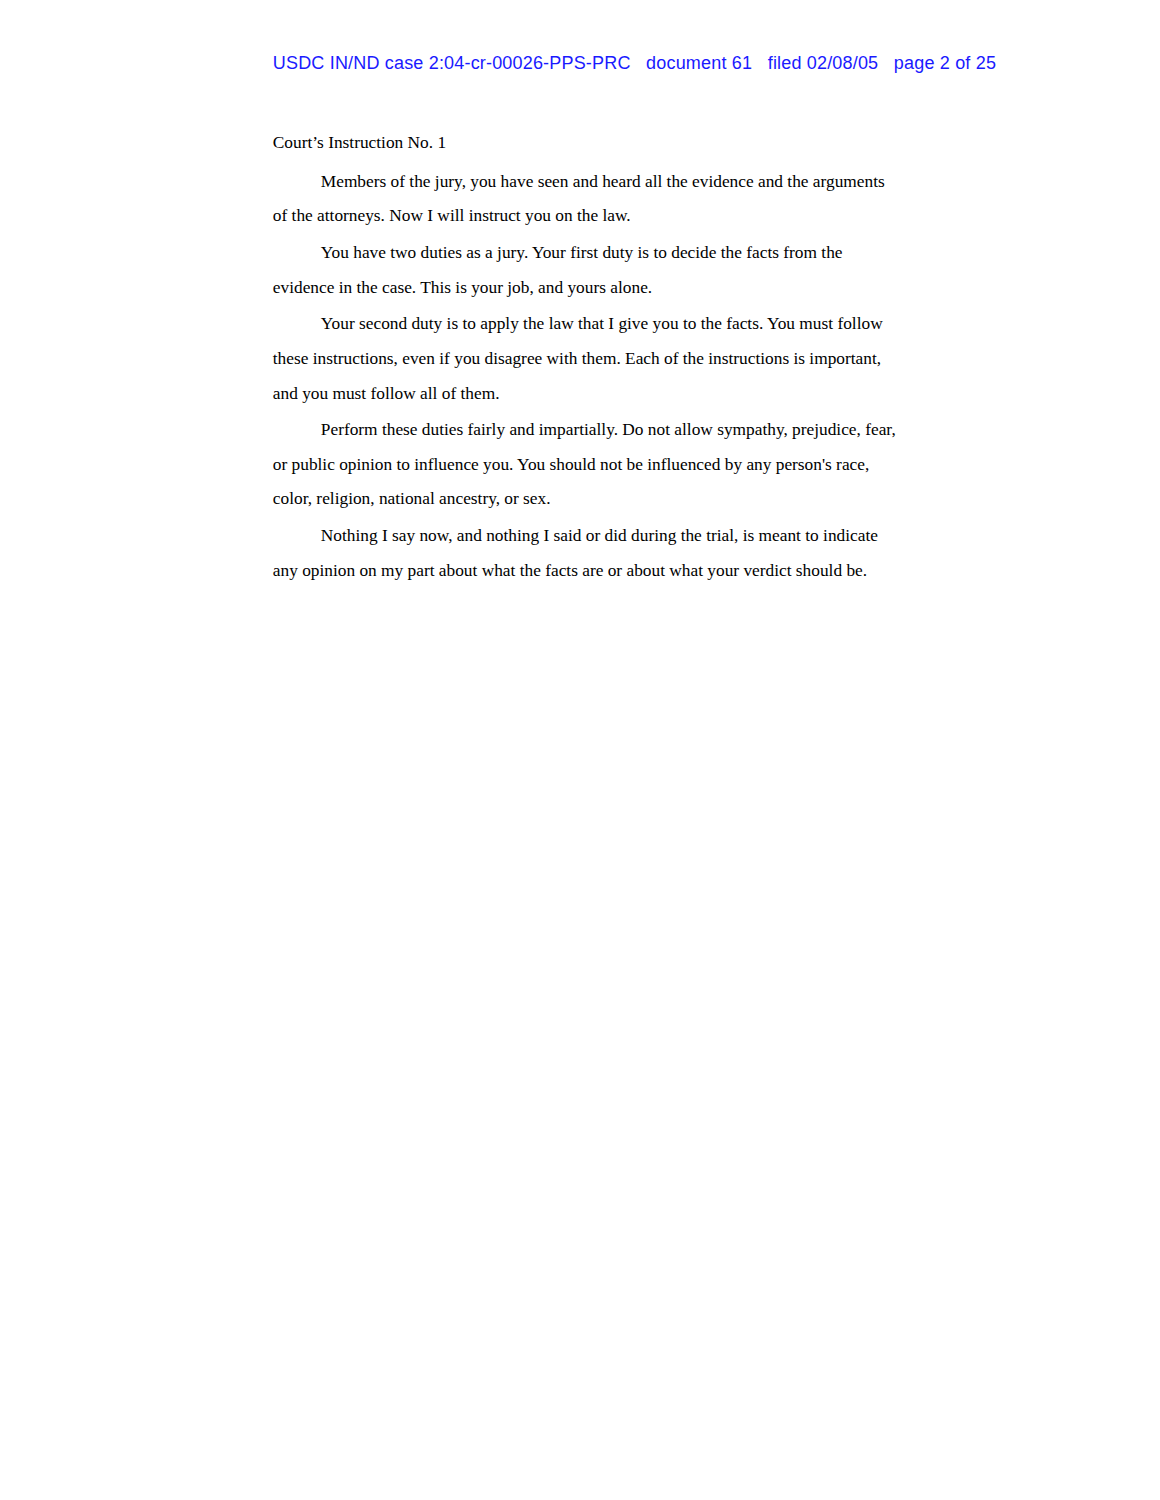USDC IN/ND case 2:04-cr-00026-PPS-PRC document 61 filed 02/08/05 page 2 of 25
Court’s Instruction No. 1
Members of the jury, you have seen and heard all the evidence and the arguments of the attorneys. Now I will instruct you on the law.
You have two duties as a jury. Your first duty is to decide the facts from the evidence in the case. This is your job, and yours alone.
Your second duty is to apply the law that I give you to the facts. You must follow these instructions, even if you disagree with them. Each of the instructions is important, and you must follow all of them.
Perform these duties fairly and impartially. Do not allow sympathy, prejudice, fear, or public opinion to influence you. You should not be influenced by any person's race, color, religion, national ancestry, or sex.
Nothing I say now, and nothing I said or did during the trial, is meant to indicate any opinion on my part about what the facts are or about what your verdict should be.